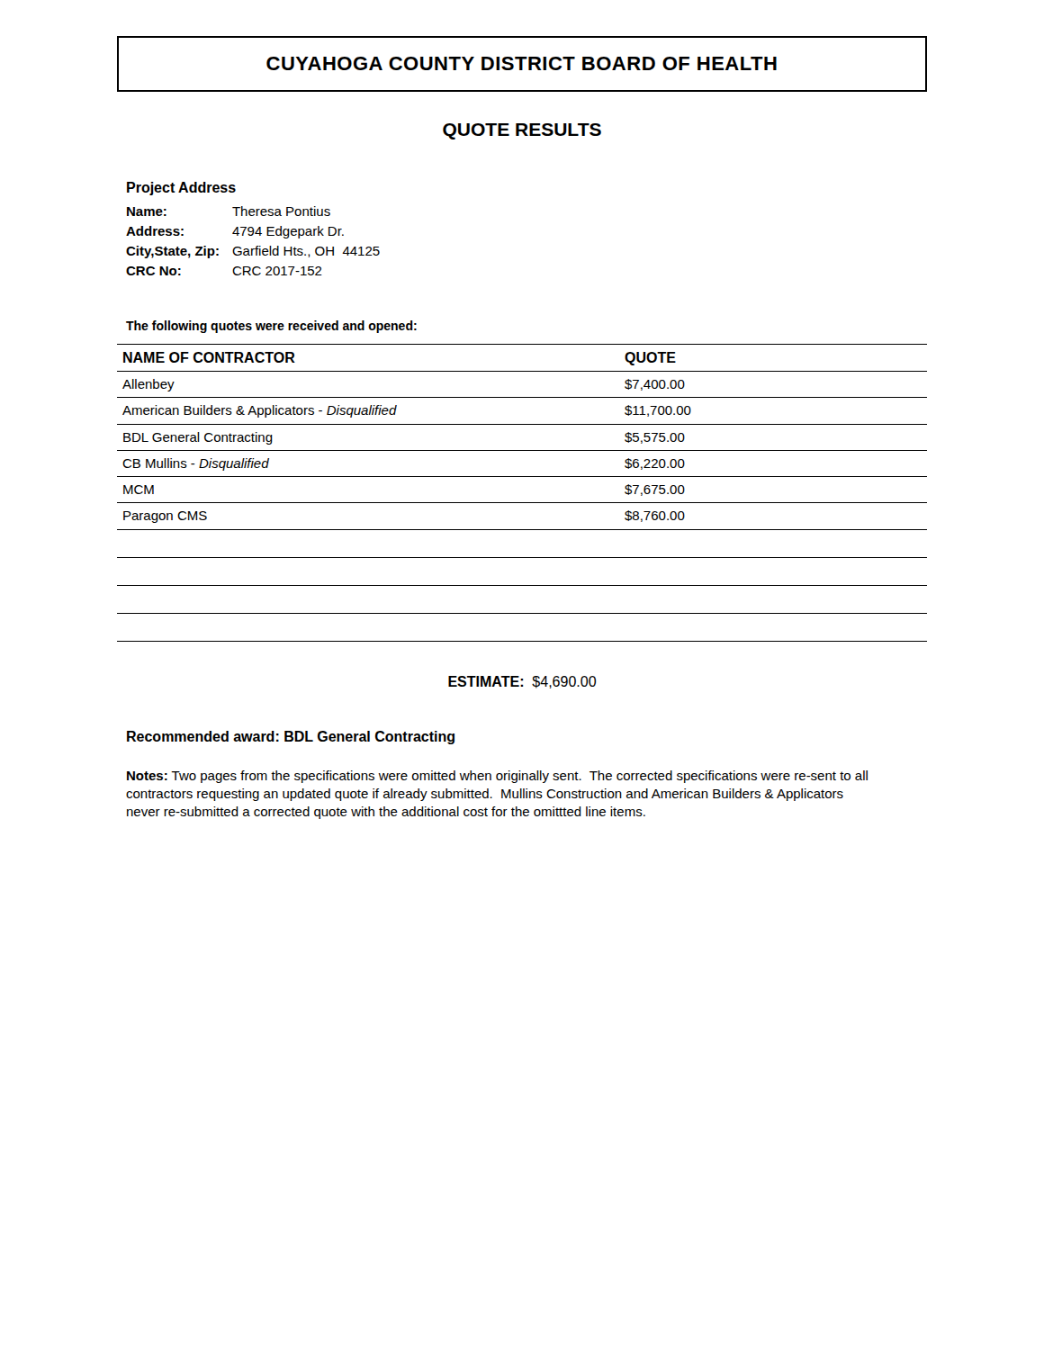CUYAHOGA COUNTY DISTRICT BOARD OF HEALTH
QUOTE RESULTS
Project Address
| Name: | Theresa Pontius |
| Address: | 4794 Edgepark Dr. |
| City,State, Zip: | Garfield Hts., OH 44125 |
| CRC No: | CRC 2017-152 |
The following quotes were received and opened:
| NAME OF CONTRACTOR | QUOTE |
| --- | --- |
| Allenbey | $7,400.00 |
| American Builders & Applicators - Disqualified | $11,700.00 |
| BDL General Contracting | $5,575.00 |
| CB Mullins - Disqualified | $6,220.00 |
| MCM | $7,675.00 |
| Paragon CMS | $8,760.00 |
ESTIMATE: $4,690.00
Recommended award: BDL General Contracting
Notes: Two pages from the specifications were omitted when originally sent. The corrected specifications were re-sent to all contractors requesting an updated quote if already submitted. Mullins Construction and American Builders & Applicators never re-submitted a corrected quote with the additional cost for the omittted line items.